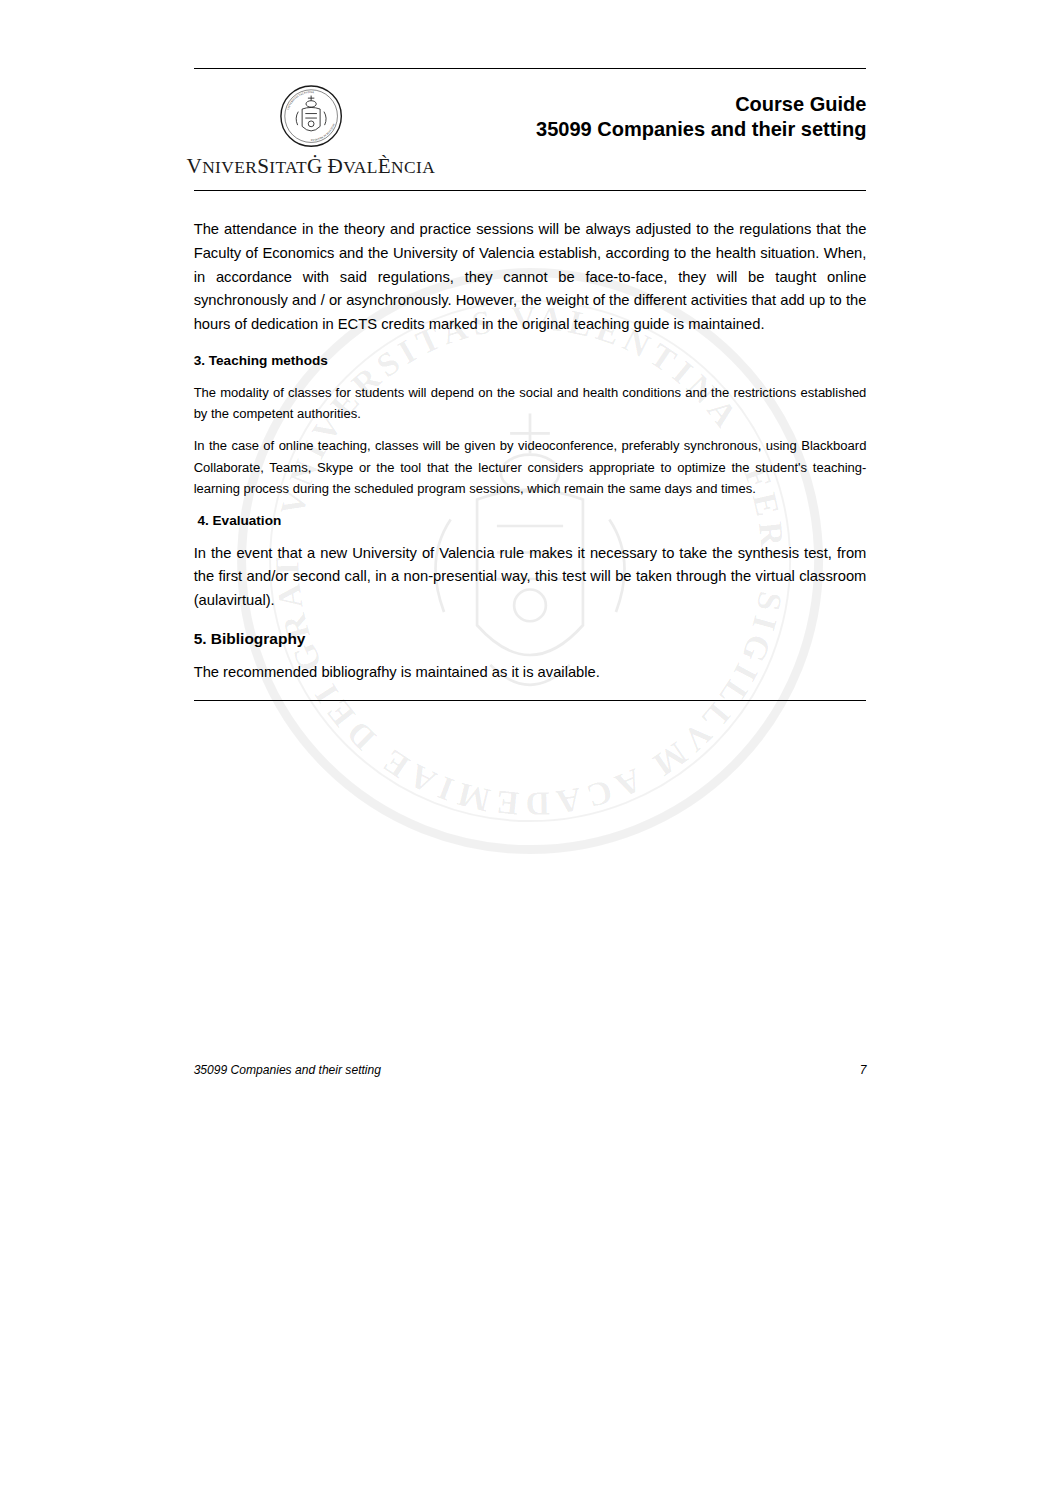VNIVERSITAS VALENTINA · FERDINANDVS SANCTVS SIGILLVM ACADEMIAE DEI GRATIA REGNANDVS
VNIVERSITAS VALENTINA SIGILLVM ACADEMIAE
VNIVERSITATĠ ĐVALÈNCIA
Course Guide
35099 Companies and their setting
The attendance in the theory and practice sessions will be always adjusted to the regulations that the Faculty of Economics and the University of Valencia establish, according to the health situation. When, in accordance with said regulations, they cannot be face-to-face, they will be taught online synchronously and / or asynchronously. However, the weight of the different activities that add up to the hours of dedication in ECTS credits marked in the original teaching guide is maintained.
3. Teaching methods
The modality of classes for students will depend on the social and health conditions and the restrictions established by the competent authorities.
In the case of online teaching, classes will be given by videoconference, preferably synchronous, using Blackboard Collaborate, Teams, Skype or the tool that the lecturer considers appropriate to optimize the student's teaching-learning process during the scheduled program sessions, which remain the same days and times.
4. Evaluation
In the event that a new University of Valencia rule makes it necessary to take the synthesis test, from the first and/or second call, in a non-presential way, this test will be taken through the virtual classroom (aulavirtual).
5. Bibliography
The recommended bibliografhy is maintained as it is available.
35099 Companies and their setting 7